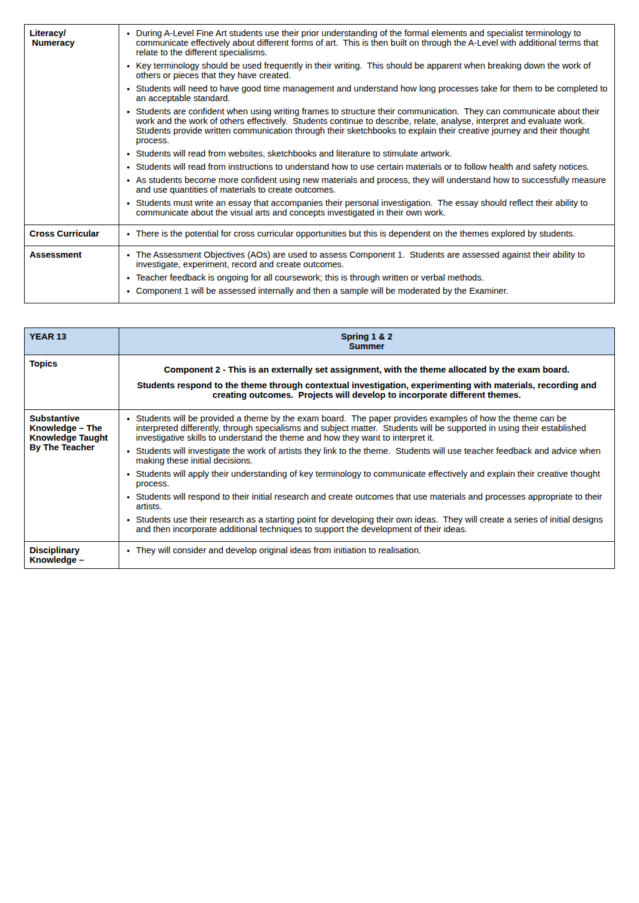| Literacy/ Numeracy | During A-Level Fine Art students use their prior understanding of the formal elements and specialist terminology to communicate effectively about different forms of art. This is then built on through the A-Level with additional terms that relate to the different specialisms. Key terminology should be used frequently in their writing. This should be apparent when breaking down the work of others or pieces that they have created. Students will need to have good time management and understand how long processes take for them to be completed to an acceptable standard. Students are confident when using writing frames to structure their communication. They can communicate about their work and the work of others effectively. Students continue to describe, relate, analyse, interpret and evaluate work. Students provide written communication through their sketchbooks to explain their creative journey and their thought process. Students will read from websites, sketchbooks and literature to stimulate artwork. Students will read from instructions to understand how to use certain materials or to follow health and safety notices. As students become more confident using new materials and process, they will understand how to successfully measure and use quantities of materials to create outcomes. Students must write an essay that accompanies their personal investigation. The essay should reflect their ability to communicate about the visual arts and concepts investigated in their own work. |
| Cross Curricular | There is the potential for cross curricular opportunities but this is dependent on the themes explored by students. |
| Assessment | The Assessment Objectives (AOs) are used to assess Component 1. Students are assessed against their ability to investigate, experiment, record and create outcomes. Teacher feedback is ongoing for all coursework; this is through written or verbal methods. Component 1 will be assessed internally and then a sample will be moderated by the Examiner. |
| YEAR 13 | Spring 1 & 2 Summer |
| Topics | Component 2 - This is an externally set assignment, with the theme allocated by the exam board. Students respond to the theme through contextual investigation, experimenting with materials, recording and creating outcomes. Projects will develop to incorporate different themes. |
| Substantive Knowledge – The Knowledge Taught By The Teacher | Students will be provided a theme by the exam board. The paper provides examples of how the theme can be interpreted differently, through specialisms and subject matter. Students will be supported in using their established investigative skills to understand the theme and how they want to interpret it. Students will investigate the work of artists they link to the theme. Students will use teacher feedback and advice when making these initial decisions. Students will apply their understanding of key terminology to communicate effectively and explain their creative thought process. Students will respond to their initial research and create outcomes that use materials and processes appropriate to their artists. Students use their research as a starting point for developing their own ideas. They will create a series of initial designs and then incorporate additional techniques to support the development of their ideas. |
| Disciplinary Knowledge – | They will consider and develop original ideas from initiation to realisation. |